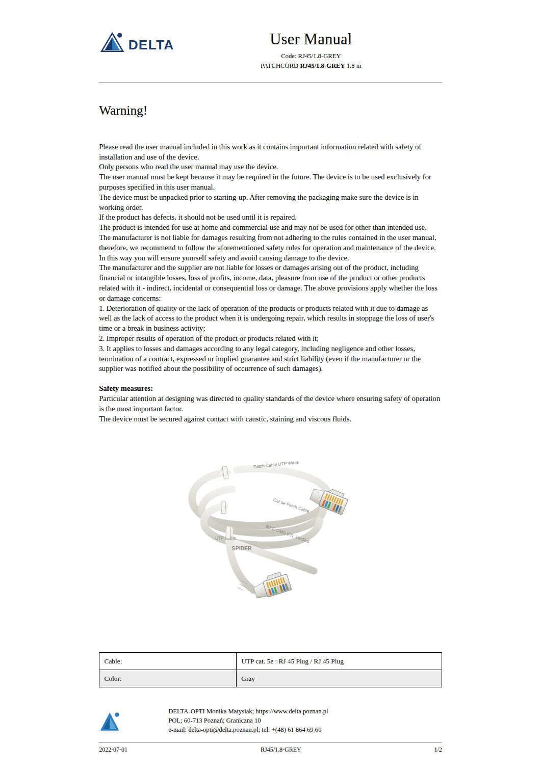DELTA
User Manual
Code: RJ45/1.8-GREY
PATCHCORD RJ45/1.8-GREY 1.8 m
Warning!
Please read the user manual included in this work as it contains important information related with safety of installation and use of the device.
Only persons who read the user manual may use the device.
The user manual must be kept because it may be required in the future. The device is to be used exclusively for purposes specified in this user manual.
The device must be unpacked prior to starting-up. After removing the packaging make sure the device is in working order.
If the product has defects, it should not be used until it is repaired.
The product is intended for use at home and commercial use and may not be used for other than intended use.
The manufacturer is not liable for damages resulting from not adhering to the rules contained in the user manual, therefore, we recommend to follow the aforementioned safety rules for operation and maintenance of the device. In this way you will ensure yourself safety and avoid causing damage to the device.
The manufacturer and the supplier are not liable for losses or damages arising out of the product, including financial or intangible losses, loss of profits, income, data, pleasure from use of the product or other products related with it - indirect, incidental or consequential loss or damage. The above provisions apply whether the loss or damage concerns:
1. Deterioration of quality or the lack of operation of the products or products related with it due to damage as well as the lack of access to the product when it is undergoing repair, which results in stoppage the loss of user's time or a break in business activity;
2. Improper results of operation of the product or products related with it;
3. It applies to losses and damages according to any legal category, including negligence and other losses, termination of a contract, expressed or implied guarantee and strict liability (even if the manufacturer or the supplier was notified about the possibility of occurrence of such damages).
Safety measures:
Particular attention at designing was directed to quality standards of the device where ensuring safety of operation is the most important factor.
The device must be secured against contact with caustic, staining and viscous fluids.
Patch Cable UTP Wires Cat 5e Patch Cable 80°C CMG ETL Verified UTP Cable SPIDER
| Cable: | UTP cat. 5e : RJ 45 Plug / RJ 45 Plug |
| Color: | Gray |
DELTA-OPTI Monika Matysiak; https://www.delta.poznan.pl
POL; 60-713 Poznań; Graniczna 10
e-mail: delta-opti@delta.poznan.pl; tel: +(48) 61 864 69 60
2022-07-01 RJ45/1.8-GREY 1/2